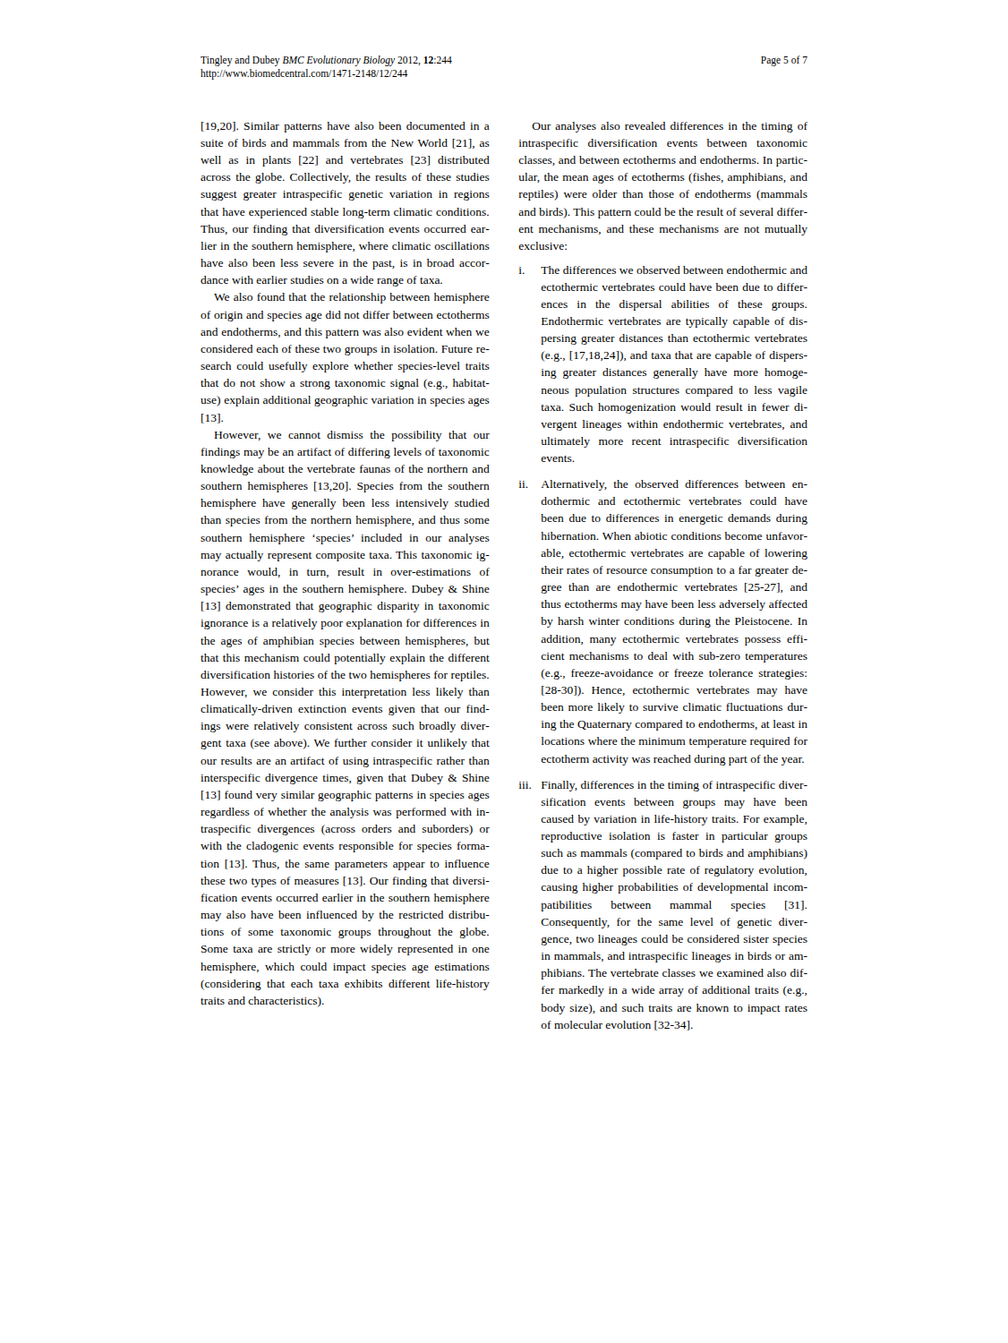Tingley and Dubey BMC Evolutionary Biology 2012, 12:244
http://www.biomedcentral.com/1471-2148/12/244
Page 5 of 7
[19,20]. Similar patterns have also been documented in a suite of birds and mammals from the New World [21], as well as in plants [22] and vertebrates [23] distributed across the globe. Collectively, the results of these studies suggest greater intraspecific genetic variation in regions that have experienced stable long-term climatic conditions. Thus, our finding that diversification events occurred earlier in the southern hemisphere, where climatic oscillations have also been less severe in the past, is in broad accordance with earlier studies on a wide range of taxa.
We also found that the relationship between hemisphere of origin and species age did not differ between ectotherms and endotherms, and this pattern was also evident when we considered each of these two groups in isolation. Future research could usefully explore whether species-level traits that do not show a strong taxonomic signal (e.g., habitat-use) explain additional geographic variation in species ages [13].
However, we cannot dismiss the possibility that our findings may be an artifact of differing levels of taxonomic knowledge about the vertebrate faunas of the northern and southern hemispheres [13,20]. Species from the southern hemisphere have generally been less intensively studied than species from the northern hemisphere, and thus some southern hemisphere ‘species’ included in our analyses may actually represent composite taxa. This taxonomic ignorance would, in turn, result in over-estimations of species’ ages in the southern hemisphere. Dubey & Shine [13] demonstrated that geographic disparity in taxonomic ignorance is a relatively poor explanation for differences in the ages of amphibian species between hemispheres, but that this mechanism could potentially explain the different diversification histories of the two hemispheres for reptiles. However, we consider this interpretation less likely than climatically-driven extinction events given that our findings were relatively consistent across such broadly divergent taxa (see above). We further consider it unlikely that our results are an artifact of using intraspecific rather than interspecific divergence times, given that Dubey & Shine [13] found very similar geographic patterns in species ages regardless of whether the analysis was performed with intraspecific divergences (across orders and suborders) or with the cladogenic events responsible for species formation [13]. Thus, the same parameters appear to influence these two types of measures [13]. Our finding that diversification events occurred earlier in the southern hemisphere may also have been influenced by the restricted distributions of some taxonomic groups throughout the globe. Some taxa are strictly or more widely represented in one hemisphere, which could impact species age estimations (considering that each taxa exhibits different life-history traits and characteristics).
Our analyses also revealed differences in the timing of intraspecific diversification events between taxonomic classes, and between ectotherms and endotherms. In particular, the mean ages of ectotherms (fishes, amphibians, and reptiles) were older than those of endotherms (mammals and birds). This pattern could be the result of several different mechanisms, and these mechanisms are not mutually exclusive:
The differences we observed between endothermic and ectothermic vertebrates could have been due to differences in the dispersal abilities of these groups. Endothermic vertebrates are typically capable of dispersing greater distances than ectothermic vertebrates (e.g., [17,18,24]), and taxa that are capable of dispersing greater distances generally have more homogeneous population structures compared to less vagile taxa. Such homogenization would result in fewer divergent lineages within endothermic vertebrates, and ultimately more recent intraspecific diversification events.
Alternatively, the observed differences between endothermic and ectothermic vertebrates could have been due to differences in energetic demands during hibernation. When abiotic conditions become unfavorable, ectothermic vertebrates are capable of lowering their rates of resource consumption to a far greater degree than are endothermic vertebrates [25-27], and thus ectotherms may have been less adversely affected by harsh winter conditions during the Pleistocene. In addition, many ectothermic vertebrates possess efficient mechanisms to deal with sub-zero temperatures (e.g., freeze-avoidance or freeze tolerance strategies: [28-30]). Hence, ectothermic vertebrates may have been more likely to survive climatic fluctuations during the Quaternary compared to endotherms, at least in locations where the minimum temperature required for ectotherm activity was reached during part of the year.
Finally, differences in the timing of intraspecific diversification events between groups may have been caused by variation in life-history traits. For example, reproductive isolation is faster in particular groups such as mammals (compared to birds and amphibians) due to a higher possible rate of regulatory evolution, causing higher probabilities of developmental incompatibilities between mammal species [31]. Consequently, for the same level of genetic divergence, two lineages could be considered sister species in mammals, and intraspecific lineages in birds or amphibians. The vertebrate classes we examined also differ markedly in a wide array of additional traits (e.g., body size), and such traits are known to impact rates of molecular evolution [32-34].